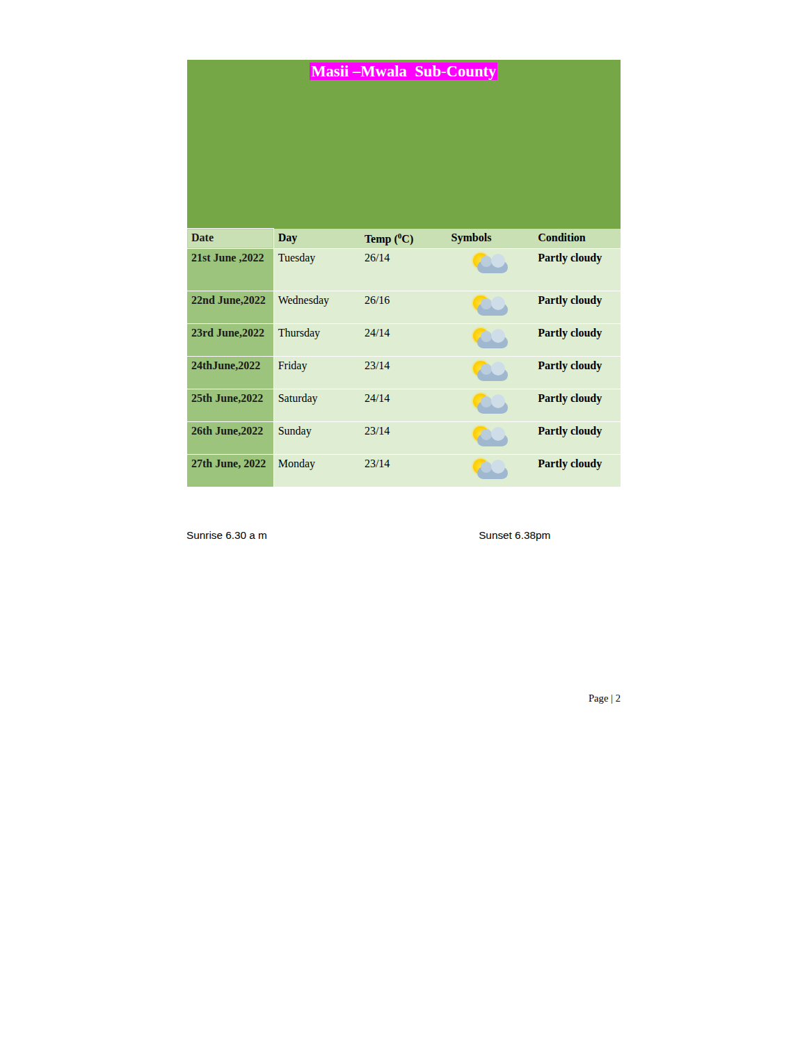| Masii –Mwala Sub-County |
| Date | Day | Temp ( 0 C) | Symbols | Condition |
| 21st June ,2022 | Tuesday | 26/14 | | Partly cloudy |
| 22nd June,2022 | Wednesday | 26/16 | | Partly cloudy |
| 23rd June,2022 | Thursday | 24/14 | | Partly cloudy |
| 24thJune,2022 | Friday | 23/14 | | Partly cloudy |
| 25th June,2022 | Saturday | 24/14 | | Partly cloudy |
| 26th June,2022 | Sunday | 23/14 | | Partly cloudy |
| 27th June, 2022 | Monday | 23/14 | | Partly cloudy |
Sunrise 6.30 a m Sunset 6.38pm
Page | 2